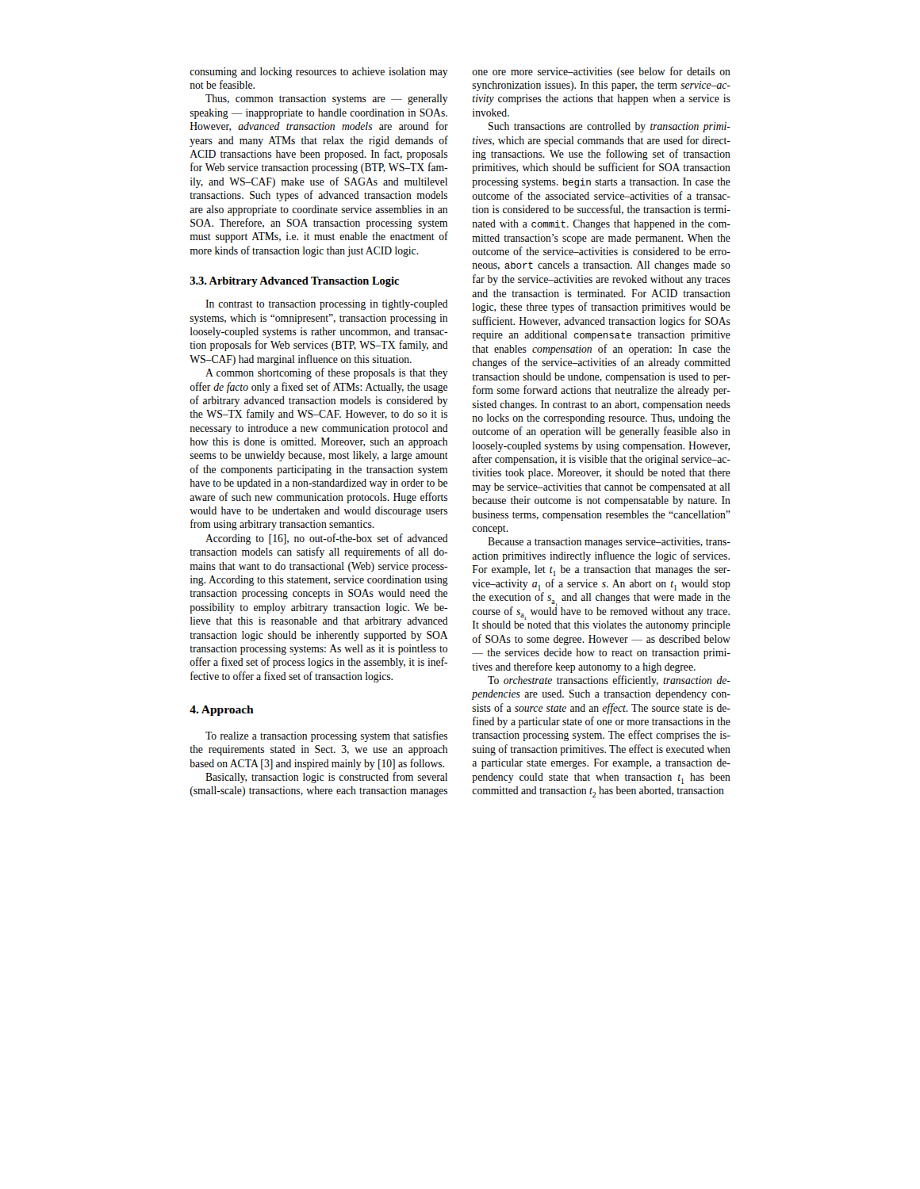consuming and locking resources to achieve isolation may not be feasible.
Thus, common transaction systems are — generally speaking — inappropriate to handle coordination in SOAs. However, advanced transaction models are around for years and many ATMs that relax the rigid demands of ACID transactions have been proposed. In fact, proposals for Web service transaction processing (BTP, WS–TX family, and WS–CAF) make use of SAGAs and multilevel transactions. Such types of advanced transaction models are also appropriate to coordinate service assemblies in an SOA. Therefore, an SOA transaction processing system must support ATMs, i.e. it must enable the enactment of more kinds of transaction logic than just ACID logic.
3.3. Arbitrary Advanced Transaction Logic
In contrast to transaction processing in tightly-coupled systems, which is “omnipresent”, transaction processing in loosely-coupled systems is rather uncommon, and transaction proposals for Web services (BTP, WS–TX family, and WS–CAF) had marginal influence on this situation.
A common shortcoming of these proposals is that they offer de facto only a fixed set of ATMs: Actually, the usage of arbitrary advanced transaction models is considered by the WS–TX family and WS–CAF. However, to do so it is necessary to introduce a new communication protocol and how this is done is omitted. Moreover, such an approach seems to be unwieldy because, most likely, a large amount of the components participating in the transaction system have to be updated in a non-standardized way in order to be aware of such new communication protocols. Huge efforts would have to be undertaken and would discourage users from using arbitrary transaction semantics.
According to [16], no out-of-the-box set of advanced transaction models can satisfy all requirements of all domains that want to do transactional (Web) service processing. According to this statement, service coordination using transaction processing concepts in SOAs would need the possibility to employ arbitrary transaction logic. We believe that this is reasonable and that arbitrary advanced transaction logic should be inherently supported by SOA transaction processing systems: As well as it is pointless to offer a fixed set of process logics in the assembly, it is ineffective to offer a fixed set of transaction logics.
4. Approach
To realize a transaction processing system that satisfies the requirements stated in Sect. 3, we use an approach based on ACTA [3] and inspired mainly by [10] as follows.
Basically, transaction logic is constructed from several (small-scale) transactions, where each transaction manages one ore more service–activities (see below for details on synchronization issues). In this paper, the term service–activity comprises the actions that happen when a service is invoked.
Such transactions are controlled by transaction primitives, which are special commands that are used for directing transactions. We use the following set of transaction primitives, which should be sufficient for SOA transaction processing systems. begin starts a transaction. In case the outcome of the associated service–activities of a transaction is considered to be successful, the transaction is terminated with a commit. Changes that happened in the committed transaction’s scope are made permanent. When the outcome of the service–activities is considered to be erroneous, abort cancels a transaction. All changes made so far by the service–activities are revoked without any traces and the transaction is terminated. For ACID transaction logic, these three types of transaction primitives would be sufficient. However, advanced transaction logics for SOAs require an additional compensate transaction primitive that enables compensation of an operation: In case the changes of the service–activities of an already committed transaction should be undone, compensation is used to perform some forward actions that neutralize the already persisted changes. In contrast to an abort, compensation needs no locks on the corresponding resource. Thus, undoing the outcome of an operation will be generally feasible also in loosely-coupled systems by using compensation. However, after compensation, it is visible that the original service–activities took place. Moreover, it should be noted that there may be service–activities that cannot be compensated at all because their outcome is not compensatable by nature. In business terms, compensation resembles the “cancellation” concept.
Because a transaction manages service–activities, transaction primitives indirectly influence the logic of services. For example, let t 1 be a transaction that manages the service–activity a 1 of a service s. An abort on t 1 would stop the execution of sa1 and all changes that were made in the course of sa1 would have to be removed without any trace. It should be noted that this violates the autonomy principle of SOAs to some degree. However — as described below — the services decide how to react on transaction primitives and therefore keep autonomy to a high degree.
To orchestrate transactions efficiently, transaction dependencies are used. Such a transaction dependency consists of a source state and an effect. The source state is defined by a particular state of one or more transactions in the transaction processing system. The effect comprises the issuing of transaction primitives. The effect is executed when a particular state emerges. For example, a transaction dependency could state that when transaction t 1 has been committed and transaction t 2 has been aborted, transaction